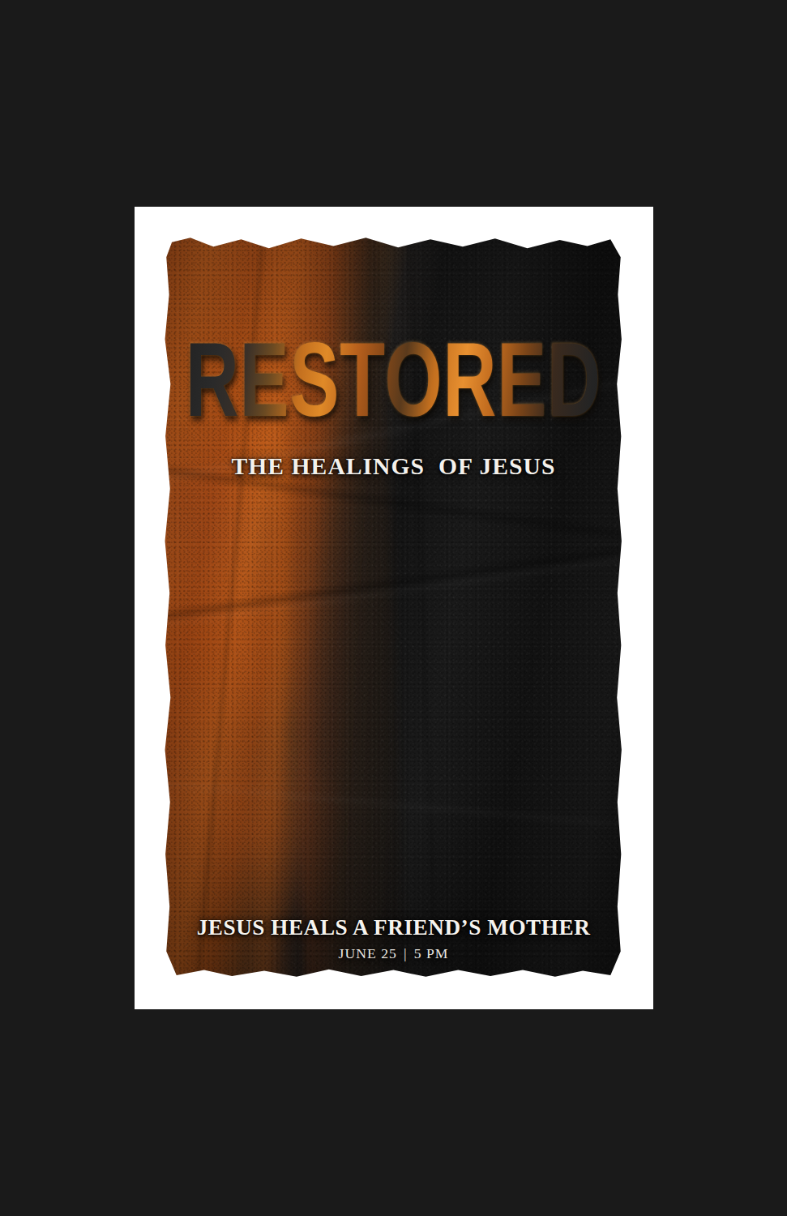Restored
The Healings of Jesus
Jesus Heals a Friend’s Mother
June 25 | 5 PM